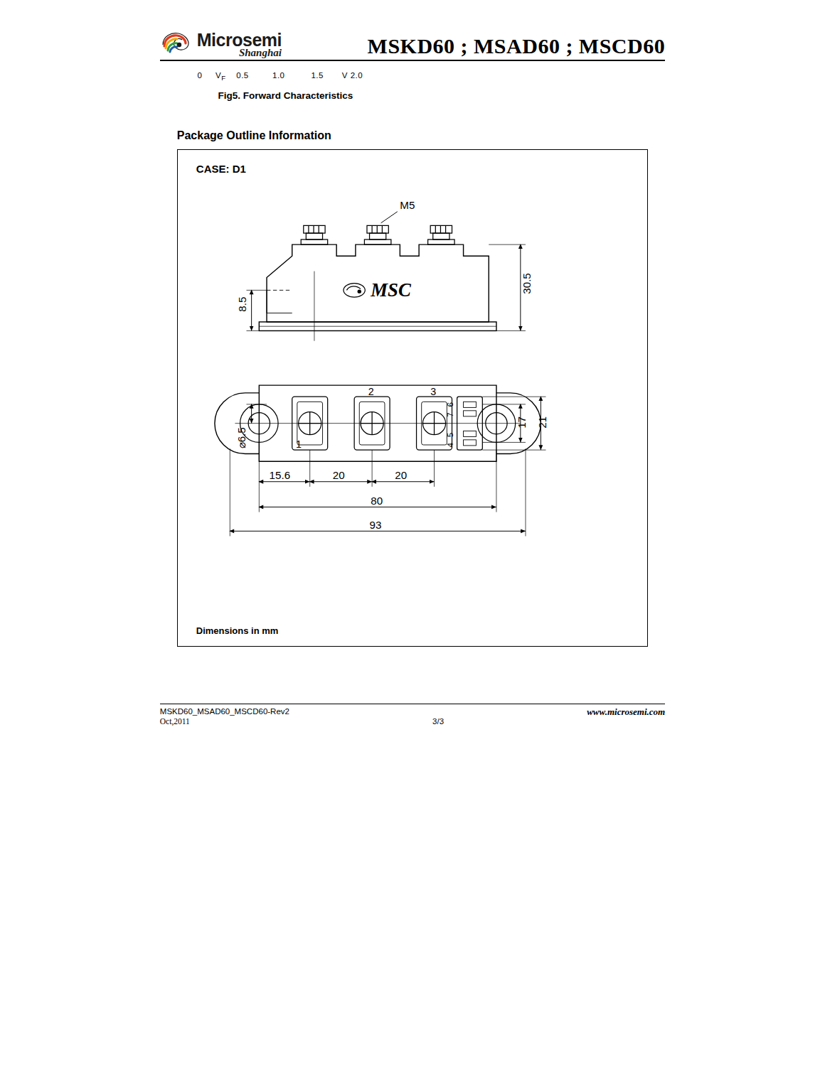Microsemi
Shanghai
MSKD60 ; MSAD60 ; MSCD60
0 VF 0.5 1.0 1.5 V 2.0
Fig5. Forward Characteristics
Package Outline Information
CASE: D1
M5 MSC 30.5 8.5 1 2 3 6 7 5 4 ⌀6.5 17 21 15.6 20 20 80 93
Dimensions in mm
MSKD60_MSAD60_MSCD60-Rev2
Oct,2011
3/3
www.microsemi.com